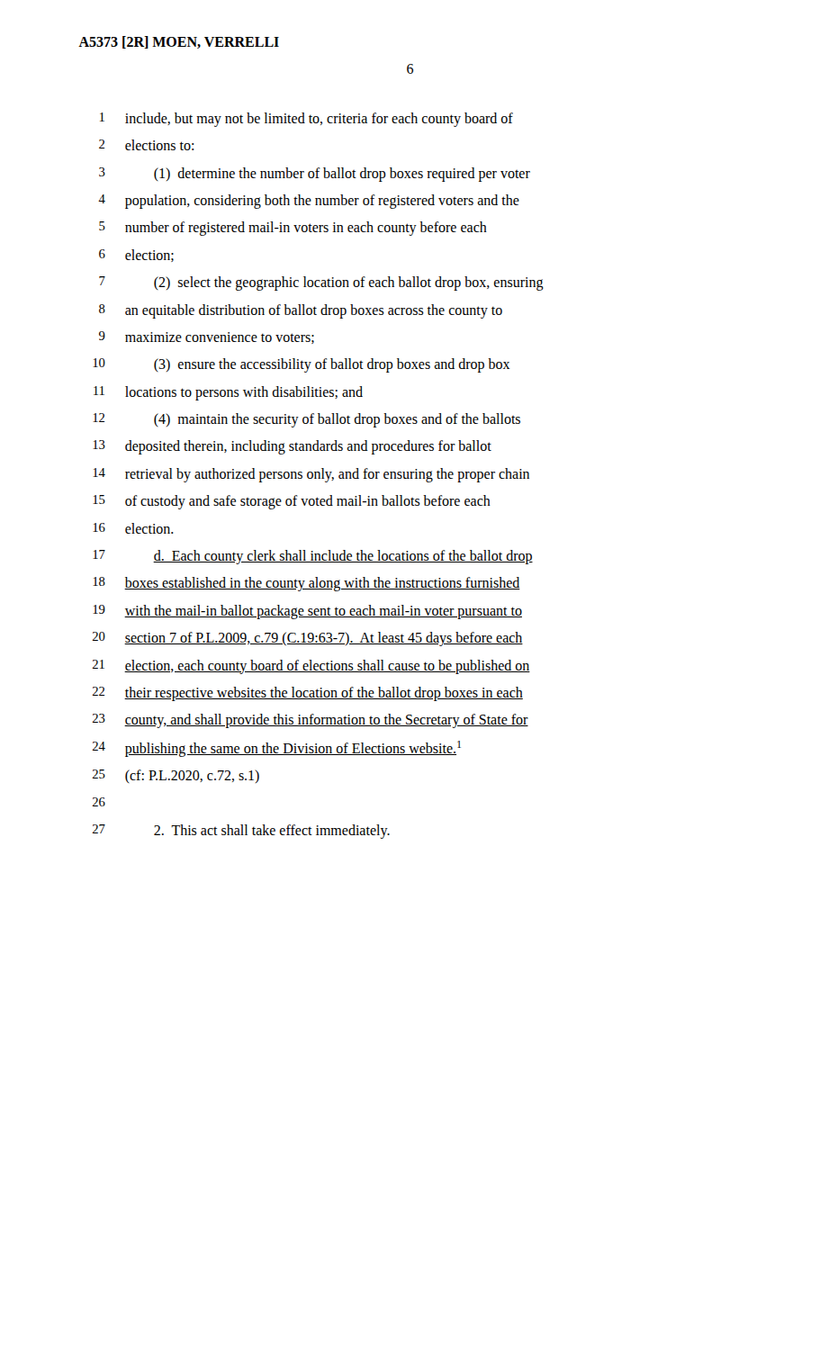A5373 [2R] MOEN, VERRELLI
6
include, but may not be limited to, criteria for each county board of
elections to:
(1) determine the number of ballot drop boxes required per voter
population, considering both the number of registered voters and the
number of registered mail-in voters in each county before each
election;
(2) select the geographic location of each ballot drop box, ensuring
an equitable distribution of ballot drop boxes across the county to
maximize convenience to voters;
(3) ensure the accessibility of ballot drop boxes and drop box
locations to persons with disabilities; and
(4) maintain the security of ballot drop boxes and of the ballots
deposited therein, including standards and procedures for ballot
retrieval by authorized persons only, and for ensuring the proper chain
of custody and safe storage of voted mail-in ballots before each
election.
d. Each county clerk shall include the locations of the ballot drop
boxes established in the county along with the instructions furnished
with the mail-in ballot package sent to each mail-in voter pursuant to
section 7 of P.L.2009, c.79 (C.19:63-7). At least 45 days before each
election, each county board of elections shall cause to be published on
their respective websites the location of the ballot drop boxes in each
county, and shall provide this information to the Secretary of State for
publishing the same on the Division of Elections website.1
(cf: P.L.2020, c.72, s.1)
2. This act shall take effect immediately.